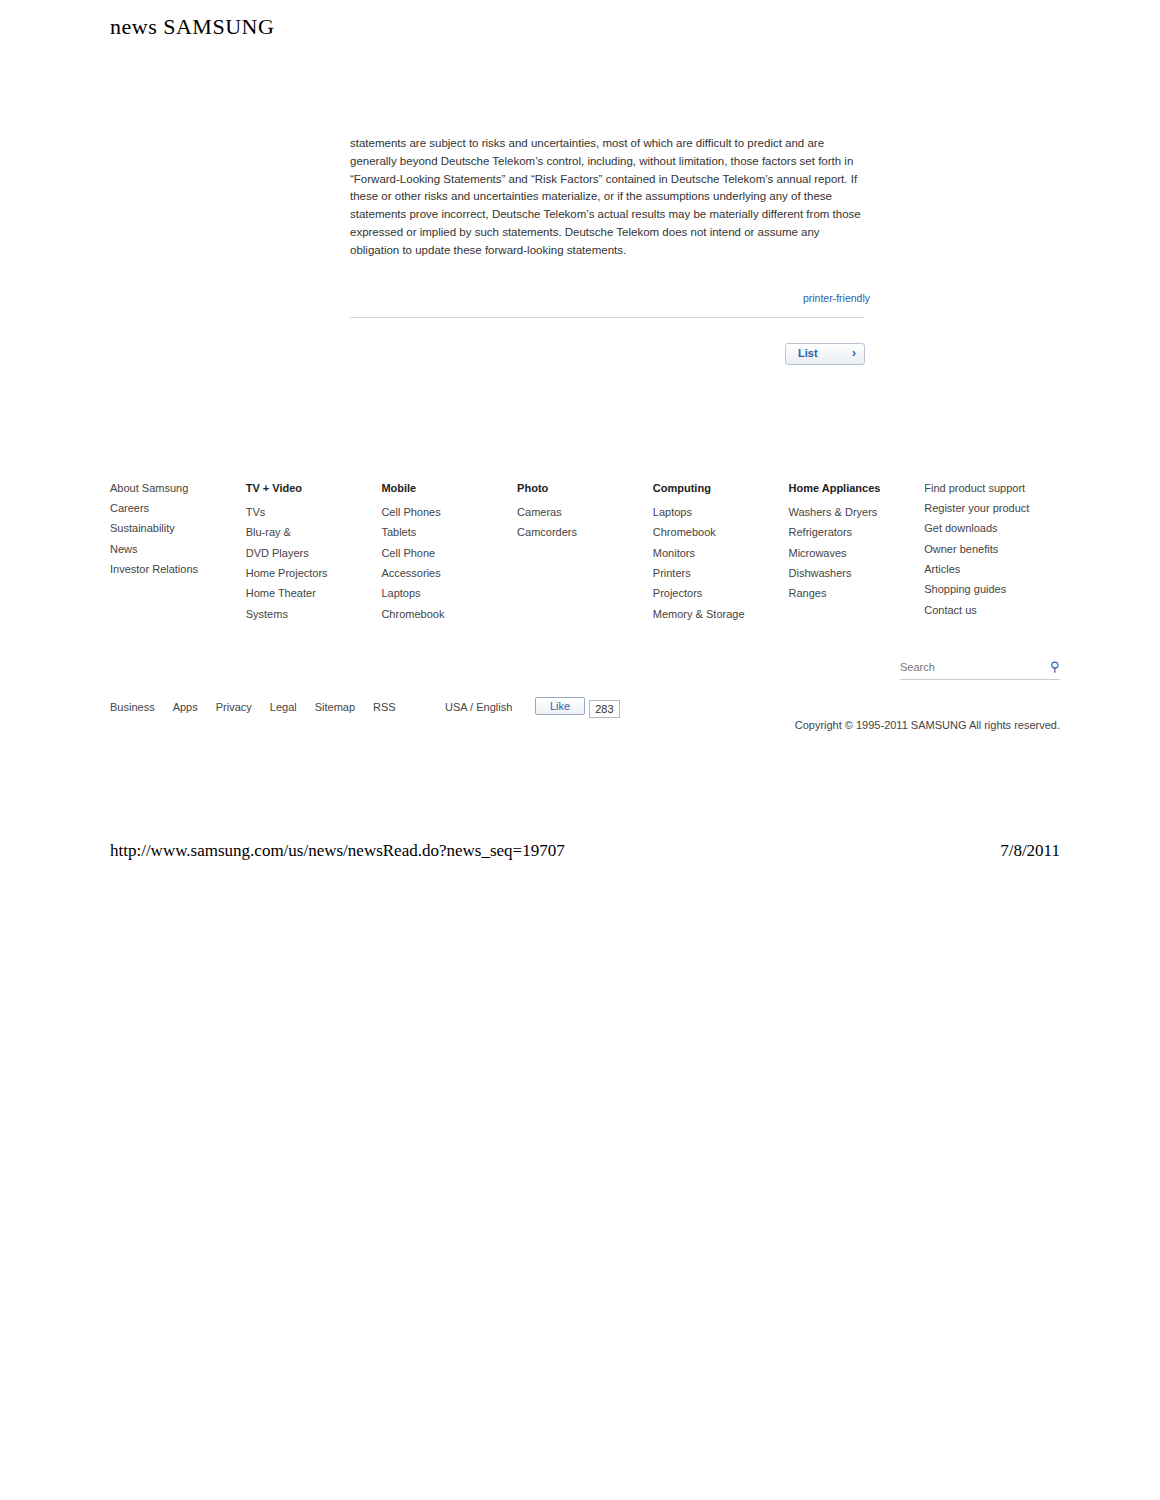news SAMSUNG
statements are subject to risks and uncertainties, most of which are difficult to predict and are generally beyond Deutsche Telekom’s control, including, without limitation, those factors set forth in “Forward-Looking Statements” and “Risk Factors” contained in Deutsche Telekom’s annual report. If these or other risks and uncertainties materialize, or if the assumptions underlying any of these statements prove incorrect, Deutsche Telekom’s actual results may be materially different from those expressed or implied by such statements. Deutsche Telekom does not intend or assume any obligation to update these forward-looking statements.
printer-friendly
List›
About Samsung Careers Sustainability News Investor Relations
TV + Video TVs Blu-ray &
DVD Players Home Projectors Home Theater
Systems
Mobile Cell Phones Tablets Cell Phone
Accessories Laptops Chromebook
Photo Cameras Camcorders
Computing Laptops Chromebook Monitors Printers Projectors Memory & Storage
Home Appliances Washers & Dryers Refrigerators Microwaves Dishwashers Ranges
Find product support Register your product Get downloads Owner benefits Articles Shopping guides Contact us
Search ⚲
Business Apps Privacy Legal Sitemap RSS USA / English Like 283 Copyright © 1995-2011 SAMSUNG All rights reserved.
http://www.samsung.com/us/news/newsRead.do?news_seq=19707 7/8/2011